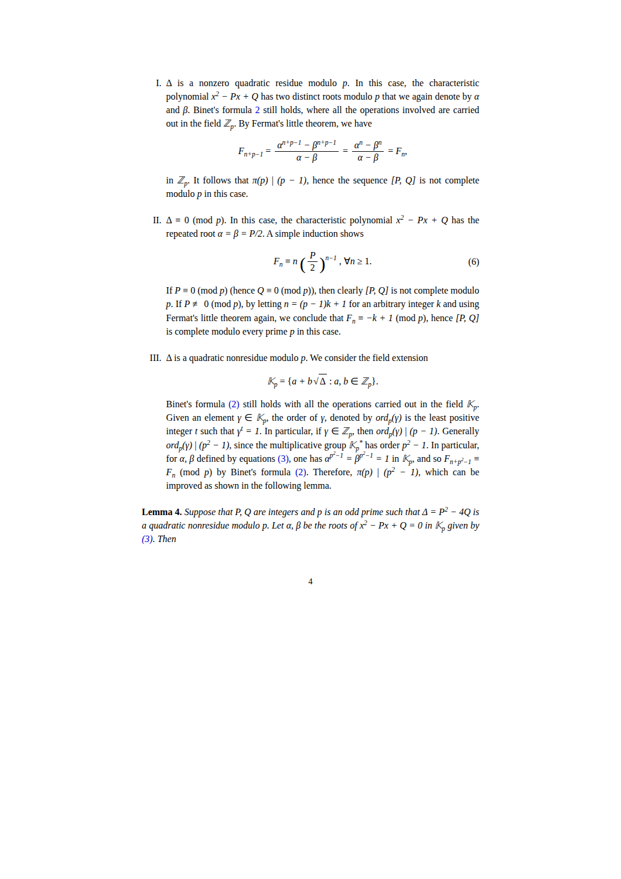I.
Δ is a nonzero quadratic residue modulo p. In this case, the characteristic polynomial x2 − Px + Q has two distinct roots modulo p that we again denote by α and β. Binet's formula 2 still holds, where all the operations involved are carried out in the field ℤp. By Fermat's little theorem, we have
Fn+p−1 = αn+p−1 − βn+p−1 α − β = αn − βn α − β = Fn,
in ℤp. It follows that π(p) | (p − 1), hence the sequence [P, Q] is not complete modulo p in this case.
II.
Δ ≡ 0 (mod p). In this case, the characteristic polynomial x2 − Px + Q has the repeated root α = β = P/2. A simple induction shows
Fn ≡ n (P 2)n−1 , ∀n ≥ 1. (6)
If P ≡ 0 (mod p) (hence Q ≡ 0 (mod p)), then clearly [P, Q] is not complete modulo p. If P ≢ 0 (mod p), by letting n = (p − 1)k + 1 for an arbitrary integer k and using Fermat's little theorem again, we conclude that Fn ≡ −k + 1 (mod p), hence [P, Q] is complete modulo every prime p in this case.
III.
Δ is a quadratic nonresidue modulo p. We consider the field extension
𝕂p = {a + b√Δ : a, b ∈ ℤp}.
Binet's formula (2) still holds with all the operations carried out in the field 𝕂p. Given an element γ ∈ 𝕂p, the order of γ, denoted by ordp(γ) is the least positive integer t such that γt = 1. In particular, if γ ∈ ℤp, then ordp(γ) | (p − 1). Generally ordp(γ) | (p2 − 1), since the multiplicative group 𝕂p* has order p2 − 1. In particular, for α, β defined by equations (3), one has αp2−1 = βp2−1 = 1 in 𝕂p, and so Fn+p2−1 ≡ Fn (mod p) by Binet's formula (2). Therefore, π(p) | (p2 − 1), which can be improved as shown in the following lemma.
Lemma 4. Suppose that P, Q are integers and p is an odd prime such that Δ = P2 − 4Q is a quadratic nonresidue modulo p. Let α, β be the roots of x2 − Px + Q = 0 in 𝕂p given by (3). Then
4